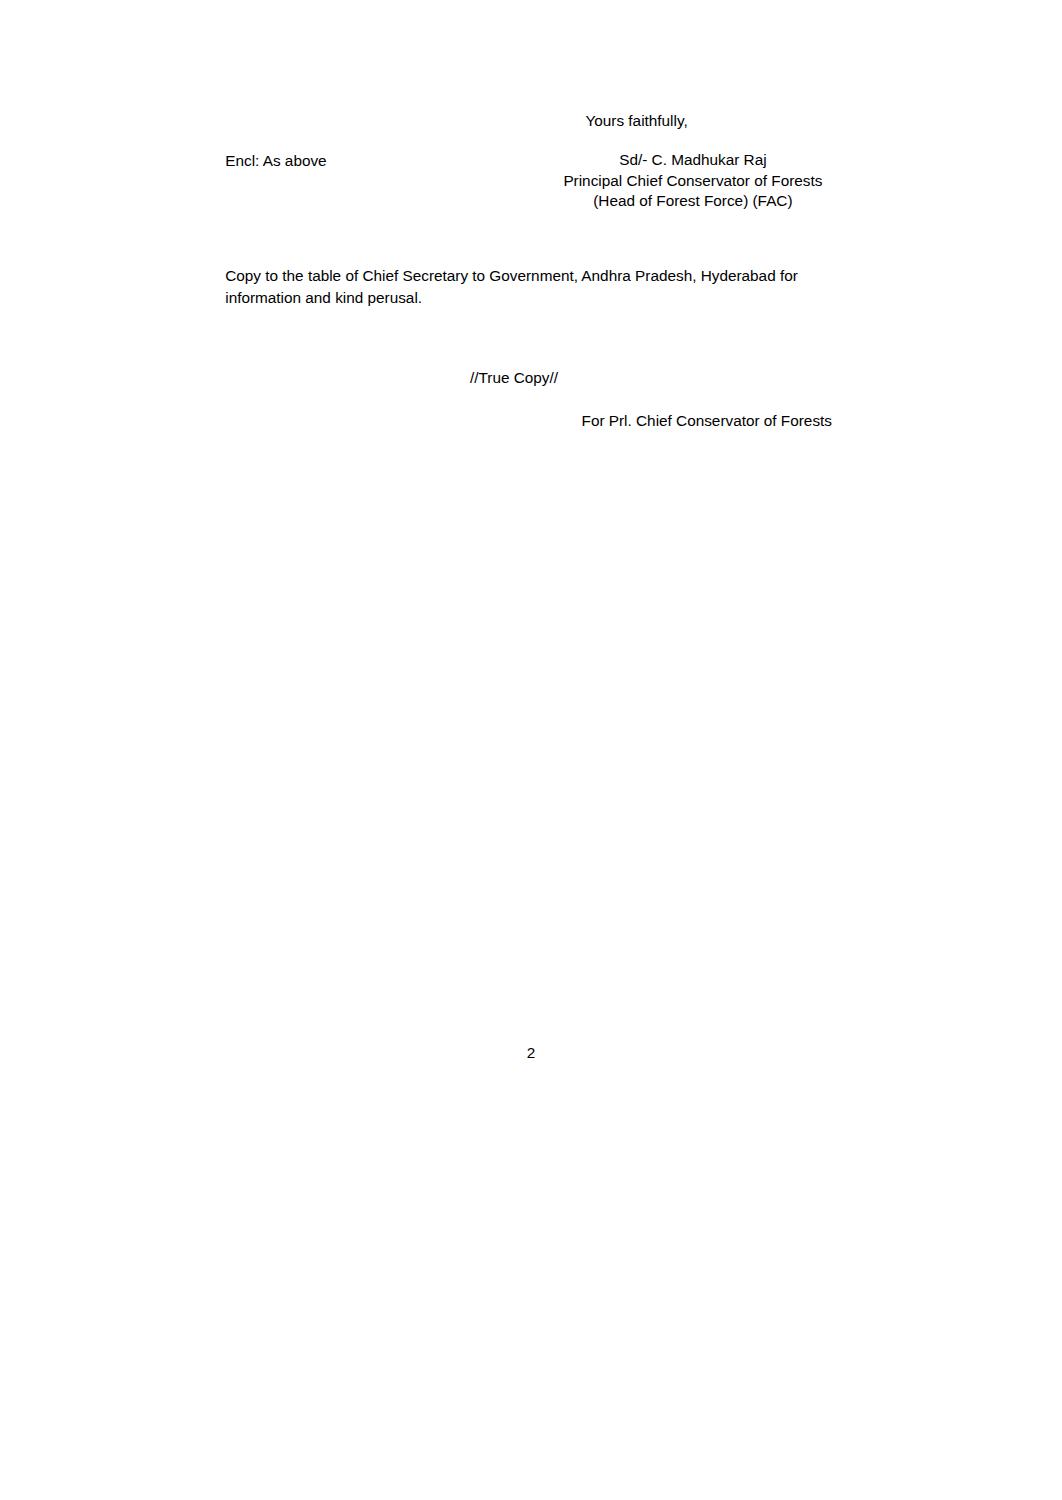Yours faithfully,
Encl: As above
Sd/- C. Madhukar Raj
Principal Chief Conservator of Forests
(Head of Forest Force) (FAC)
Copy to the table of Chief Secretary to Government, Andhra Pradesh, Hyderabad for information and kind perusal.
//True Copy//
For Prl. Chief Conservator of Forests
2